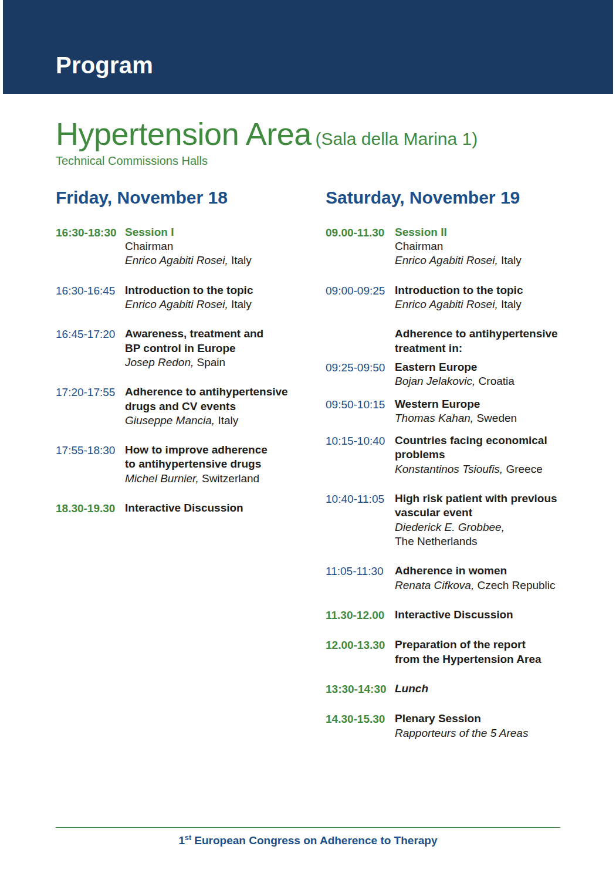Program
Hypertension Area (Sala della Marina 1)
Technical Commissions Halls
Friday, November 18
16:30-18:30
Session I Chairman Enrico Agabiti Rosei, Italy
16:30-16:45
Introduction to the topic Enrico Agabiti Rosei, Italy
16:45-17:20
Awareness, treatment and
BP control in Europe Josep Redon, Spain
17:20-17:55
Adherence to antihypertensive
drugs and CV events Giuseppe Mancia, Italy
17:55-18:30
How to improve adherence
to antihypertensive drugs Michel Burnier, Switzerland
18.30-19.30
Interactive Discussion
Saturday, November 19
09.00-11.30
Session II Chairman Enrico Agabiti Rosei, Italy
09:00-09:25
Introduction to the topic Enrico Agabiti Rosei, Italy
Adherence to antihypertensive
treatment in:
09:25-09:50
Eastern Europe Bojan Jelakovic, Croatia
09:50-10:15
Western Europe Thomas Kahan, Sweden
10:15-10:40
Countries facing economical
problems Konstantinos Tsioufis, Greece
10:40-11:05
High risk patient with previous
vascular event Diederick E. Grobbee,
The Netherlands
11:05-11:30
Adherence in women Renata Cifkova, Czech Republic
11.30-12.00
Interactive Discussion
12.00-13.30
Preparation of the report
from the Hypertension Area
13:30-14:30
Lunch
14.30-15.30
Plenary Session Rapporteurs of the 5 Areas
1st European Congress on Adherence to Therapy